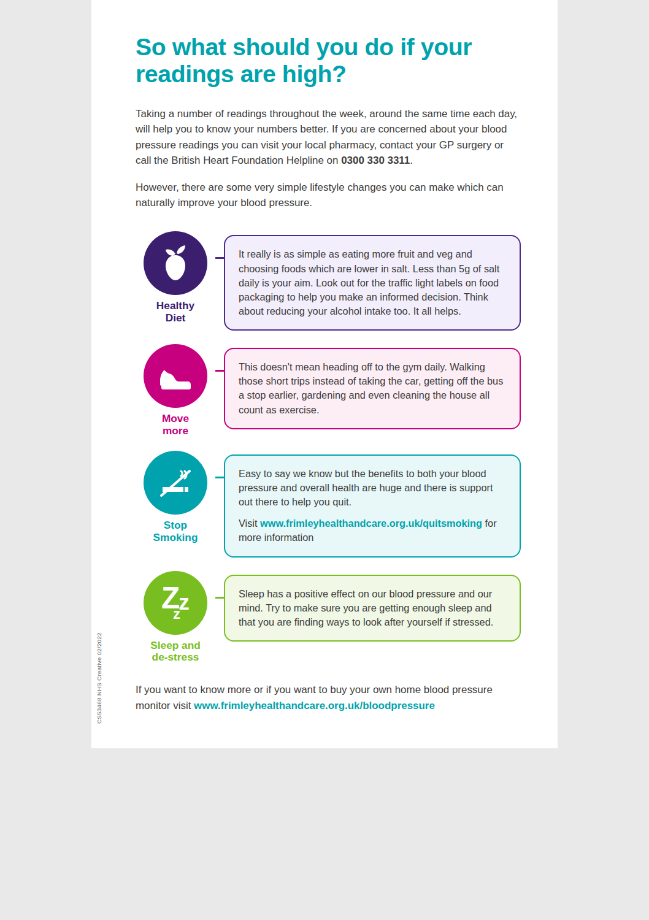So what should you do if your readings are high?
Taking a number of readings throughout the week, around the same time each day, will help you to know your numbers better. If you are concerned about your blood pressure readings you can visit your local pharmacy, contact your GP surgery or call the British Heart Foundation Helpline on 0300 330 3311.
However, there are some very simple lifestyle changes you can make which can naturally improve your blood pressure.
Healthy
Diet
It really is as simple as eating more fruit and veg and choosing foods which are lower in salt. Less than 5g of salt daily is your aim. Look out for the traffic light labels on food packaging to help you make an informed decision. Think about reducing your alcohol intake too. It all helps.
Move
more
This doesn't mean heading off to the gym daily. Walking those short trips instead of taking the car, getting off the bus a stop earlier, gardening and even cleaning the house all count as exercise.
Stop
Smoking
Easy to say we know but the benefits to both your blood pressure and overall health are huge and there is support out there to help you quit.
Visit www.frimleyhealthandcare.org.uk/quitsmoking for more information
Zz
z
Sleep and
de-stress
Sleep has a positive effect on our blood pressure and our mind. Try to make sure you are getting enough sleep and that you are finding ways to look after yourself if stressed.
If you want to know more or if you want to buy your own home blood pressure monitor visit www.frimleyhealthandcare.org.uk/bloodpressure
CS53468 NHS Creative 02/2022